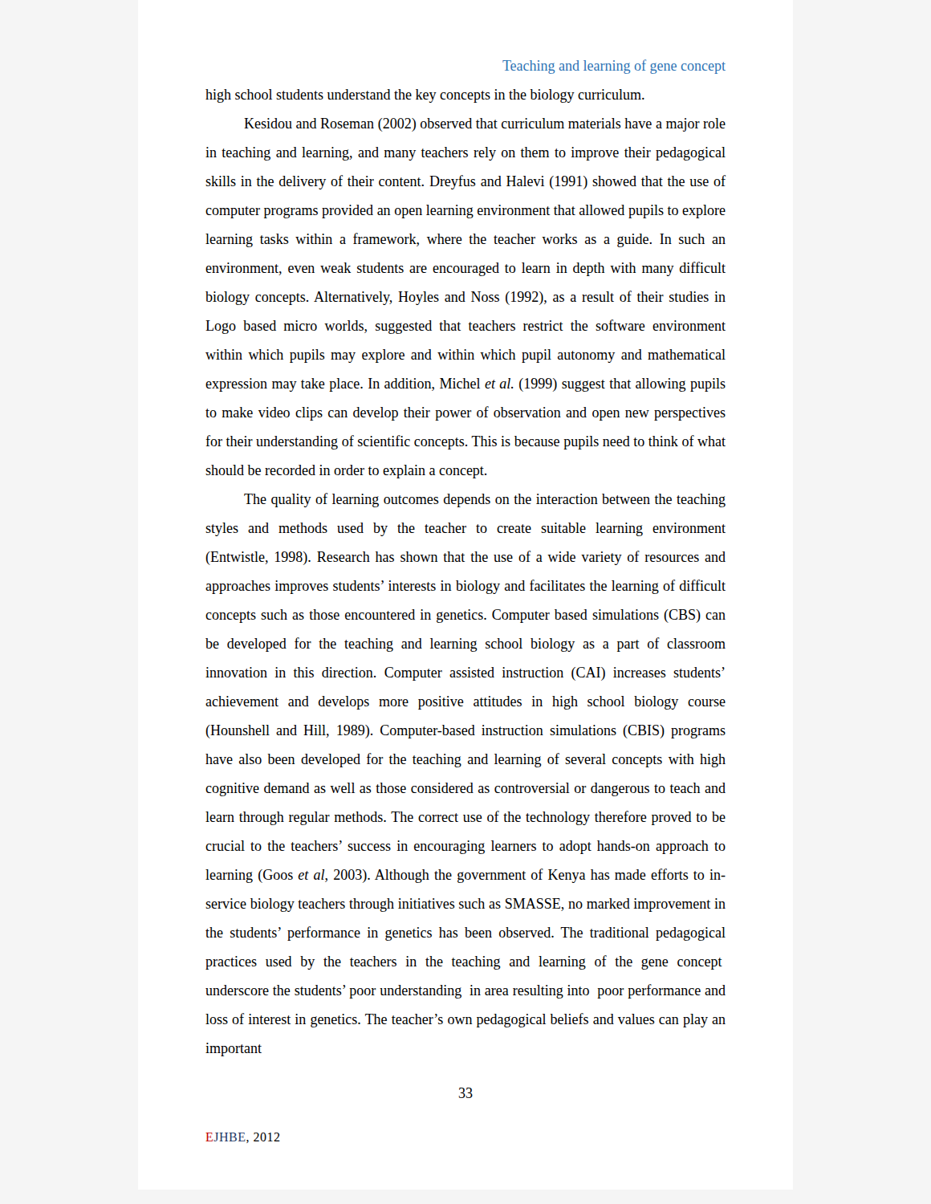Teaching and learning of gene concept
high school students understand the key concepts in the biology curriculum.
Kesidou and Roseman (2002) observed that curriculum materials have a major role in teaching and learning, and many teachers rely on them to improve their pedagogical skills in the delivery of their content. Dreyfus and Halevi (1991) showed that the use of computer programs provided an open learning environment that allowed pupils to explore learning tasks within a framework, where the teacher works as a guide. In such an environment, even weak students are encouraged to learn in depth with many difficult biology concepts. Alternatively, Hoyles and Noss (1992), as a result of their studies in Logo based micro worlds, suggested that teachers restrict the software environment within which pupils may explore and within which pupil autonomy and mathematical expression may take place. In addition, Michel et al. (1999) suggest that allowing pupils to make video clips can develop their power of observation and open new perspectives for their understanding of scientific concepts. This is because pupils need to think of what should be recorded in order to explain a concept.
The quality of learning outcomes depends on the interaction between the teaching styles and methods used by the teacher to create suitable learning environment (Entwistle, 1998). Research has shown that the use of a wide variety of resources and approaches improves students’ interests in biology and facilitates the learning of difficult concepts such as those encountered in genetics. Computer based simulations (CBS) can be developed for the teaching and learning school biology as a part of classroom innovation in this direction. Computer assisted instruction (CAI) increases students’ achievement and develops more positive attitudes in high school biology course (Hounshell and Hill, 1989). Computer-based instruction simulations (CBIS) programs have also been developed for the teaching and learning of several concepts with high cognitive demand as well as those considered as controversial or dangerous to teach and learn through regular methods. The correct use of the technology therefore proved to be crucial to the teachers’ success in encouraging learners to adopt hands-on approach to learning (Goos et al, 2003). Although the government of Kenya has made efforts to in-service biology teachers through initiatives such as SMASSE, no marked improvement in the students’ performance in genetics has been observed. The traditional pedagogical practices used by the teachers in the teaching and learning of the gene concept underscore the students’ poor understanding in area resulting into poor performance and loss of interest in genetics. The teacher’s own pedagogical beliefs and values can play an important
33
EJHBE, 2012